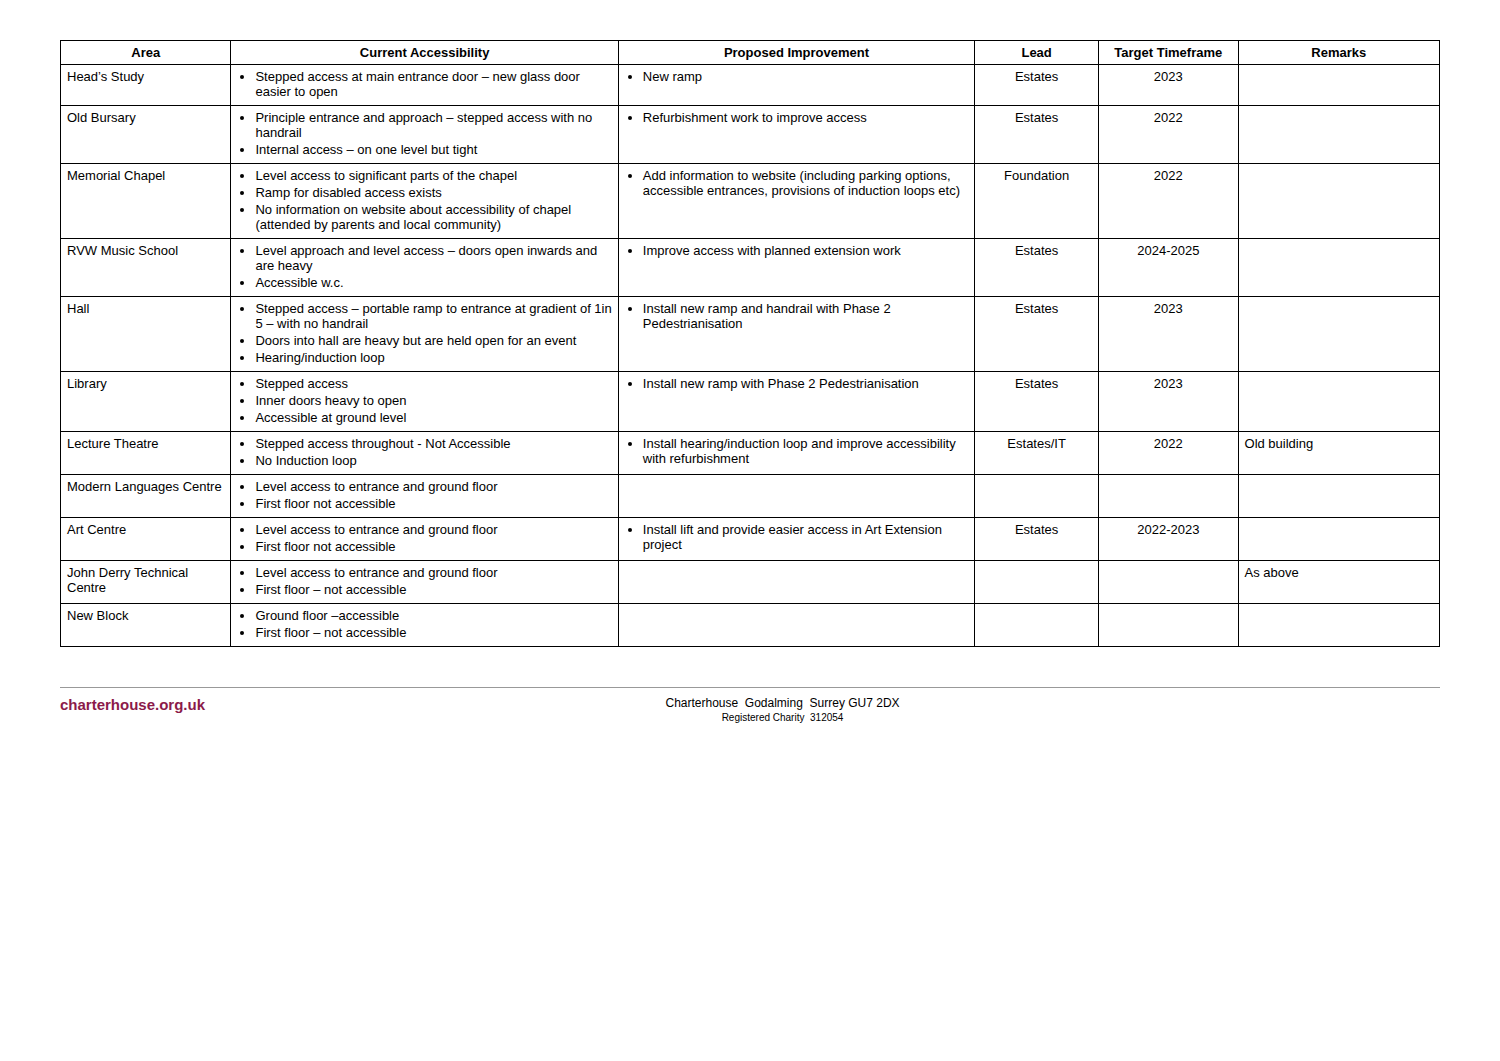| Area | Current Accessibility | Proposed Improvement | Lead | Target Timeframe | Remarks |
| --- | --- | --- | --- | --- | --- |
| Head’s Study | Stepped access at main entrance door – new glass door easier to open | New ramp | Estates | 2023 | |
| Old Bursary | Principle entrance and approach – stepped access with no handrail Internal access – on one level but tight | Refurbishment work to improve access | Estates | 2022 | |
| Memorial Chapel | Level access to significant parts of the chapel Ramp for disabled access exists No information on website about accessibility of chapel (attended by parents and local community) | Add information to website (including parking options, accessible entrances, provisions of induction loops etc) | Foundation | 2022 | |
| RVW Music School | Level approach and level access – doors open inwards and are heavy Accessible w.c. | Improve access with planned extension work | Estates | 2024-2025 | |
| Hall | Stepped access – portable ramp to entrance at gradient of 1in 5 – with no handrail Doors into hall are heavy but are held open for an event Hearing/induction loop | Install new ramp and handrail with Phase 2 Pedestrianisation | Estates | 2023 | |
| Library | Stepped access Inner doors heavy to open Accessible at ground level | Install new ramp with Phase 2 Pedestrianisation | Estates | 2023 | |
| Lecture Theatre | Stepped access throughout - Not Accessible No Induction loop | Install hearing/induction loop and improve accessibility with refurbishment | Estates/IT | 2022 | Old building |
| Modern Languages Centre | Level access to entrance and ground floor First floor not accessible | | | | |
| Art Centre | Level access to entrance and ground floor First floor not accessible | Install lift and provide easier access in Art Extension project | Estates | 2022-2023 | |
| John Derry Technical Centre | Level access to entrance and ground floor First floor – not accessible | | | | As above |
| New Block | Ground floor –accessible First floor – not accessible | | | | |
charterhouse.org.uk
Charterhouse Godalming Surrey GU7 2DX
Registered Charity 312054